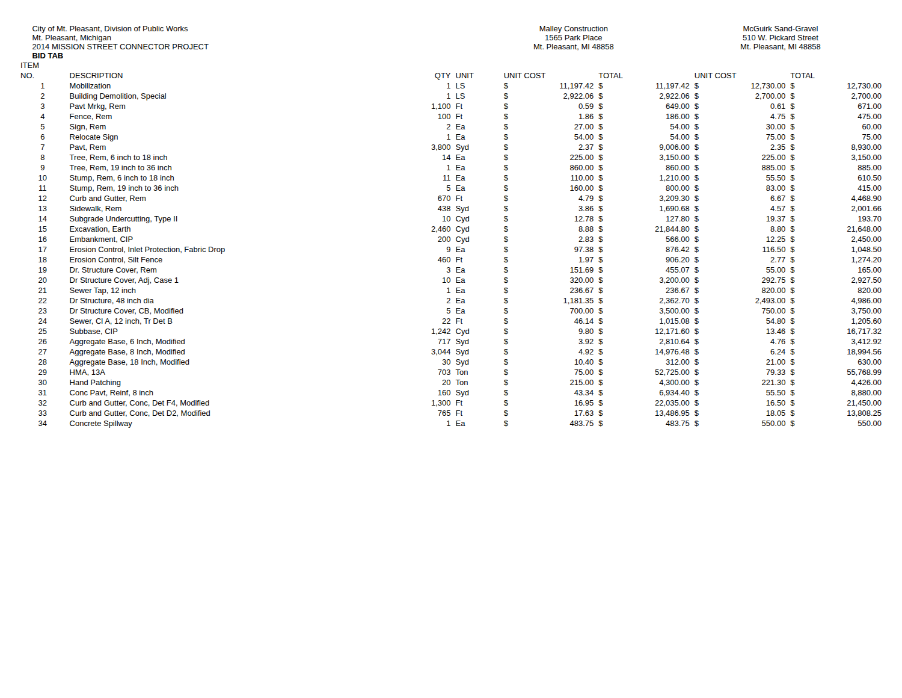| | City of Mt. Pleasant, Division of Public Works | Malley Construction | McGuirk Sand-Gravel |
| | Mt. Pleasant, Michigan | 1565 Park Place | 510 W. Pickard Street |
| | 2014 MISSION STREET CONNECTOR PROJECT | Mt. Pleasant, MI 48858 | Mt. Pleasant, MI 48858 |
| | BID TAB | |
| ITEM | |
| NO. | DESCRIPTION | QTY | UNIT | UNIT COST | TOTAL | UNIT COST | TOTAL |
| 1 | Mobilization | 1 | LS | $ | 11,197.42 | $ | 11,197.42 | $ | 12,730.00 | $ | 12,730.00 |
| 2 | Building Demolition, Special | 1 | LS | $ | 2,922.06 | $ | 2,922.06 | $ | 2,700.00 | $ | 2,700.00 |
| 3 | Pavt Mrkg, Rem | 1,100 | Ft | $ | 0.59 | $ | 649.00 | $ | 0.61 | $ | 671.00 |
| 4 | Fence, Rem | 100 | Ft | $ | 1.86 | $ | 186.00 | $ | 4.75 | $ | 475.00 |
| 5 | Sign, Rem | 2 | Ea | $ | 27.00 | $ | 54.00 | $ | 30.00 | $ | 60.00 |
| 6 | Relocate Sign | 1 | Ea | $ | 54.00 | $ | 54.00 | $ | 75.00 | $ | 75.00 |
| 7 | Pavt, Rem | 3,800 | Syd | $ | 2.37 | $ | 9,006.00 | $ | 2.35 | $ | 8,930.00 |
| 8 | Tree, Rem, 6 inch to 18 inch | 14 | Ea | $ | 225.00 | $ | 3,150.00 | $ | 225.00 | $ | 3,150.00 |
| 9 | Tree, Rem, 19 inch to 36 inch | 1 | Ea | $ | 860.00 | $ | 860.00 | $ | 885.00 | $ | 885.00 |
| 10 | Stump, Rem, 6 inch to 18 inch | 11 | Ea | $ | 110.00 | $ | 1,210.00 | $ | 55.50 | $ | 610.50 |
| 11 | Stump, Rem, 19 inch to 36 inch | 5 | Ea | $ | 160.00 | $ | 800.00 | $ | 83.00 | $ | 415.00 |
| 12 | Curb and Gutter, Rem | 670 | Ft | $ | 4.79 | $ | 3,209.30 | $ | 6.67 | $ | 4,468.90 |
| 13 | Sidewalk, Rem | 438 | Syd | $ | 3.86 | $ | 1,690.68 | $ | 4.57 | $ | 2,001.66 |
| 14 | Subgrade Undercutting, Type II | 10 | Cyd | $ | 12.78 | $ | 127.80 | $ | 19.37 | $ | 193.70 |
| 15 | Excavation, Earth | 2,460 | Cyd | $ | 8.88 | $ | 21,844.80 | $ | 8.80 | $ | 21,648.00 |
| 16 | Embankment, CIP | 200 | Cyd | $ | 2.83 | $ | 566.00 | $ | 12.25 | $ | 2,450.00 |
| 17 | Erosion Control, Inlet Protection, Fabric Drop | 9 | Ea | $ | 97.38 | $ | 876.42 | $ | 116.50 | $ | 1,048.50 |
| 18 | Erosion Control, Silt Fence | 460 | Ft | $ | 1.97 | $ | 906.20 | $ | 2.77 | $ | 1,274.20 |
| 19 | Dr. Structure Cover, Rem | 3 | Ea | $ | 151.69 | $ | 455.07 | $ | 55.00 | $ | 165.00 |
| 20 | Dr Structure Cover, Adj, Case 1 | 10 | Ea | $ | 320.00 | $ | 3,200.00 | $ | 292.75 | $ | 2,927.50 |
| 21 | Sewer Tap, 12 inch | 1 | Ea | $ | 236.67 | $ | 236.67 | $ | 820.00 | $ | 820.00 |
| 22 | Dr Structure, 48 inch dia | 2 | Ea | $ | 1,181.35 | $ | 2,362.70 | $ | 2,493.00 | $ | 4,986.00 |
| 23 | Dr Structure Cover, CB, Modified | 5 | Ea | $ | 700.00 | $ | 3,500.00 | $ | 750.00 | $ | 3,750.00 |
| 24 | Sewer, Cl A, 12 inch, Tr Det B | 22 | Ft | $ | 46.14 | $ | 1,015.08 | $ | 54.80 | $ | 1,205.60 |
| 25 | Subbase, CIP | 1,242 | Cyd | $ | 9.80 | $ | 12,171.60 | $ | 13.46 | $ | 16,717.32 |
| 26 | Aggregate Base, 6 Inch, Modified | 717 | Syd | $ | 3.92 | $ | 2,810.64 | $ | 4.76 | $ | 3,412.92 |
| 27 | Aggregate Base, 8 Inch, Modified | 3,044 | Syd | $ | 4.92 | $ | 14,976.48 | $ | 6.24 | $ | 18,994.56 |
| 28 | Aggregate Base, 18 Inch, Modified | 30 | Syd | $ | 10.40 | $ | 312.00 | $ | 21.00 | $ | 630.00 |
| 29 | HMA, 13A | 703 | Ton | $ | 75.00 | $ | 52,725.00 | $ | 79.33 | $ | 55,768.99 |
| 30 | Hand Patching | 20 | Ton | $ | 215.00 | $ | 4,300.00 | $ | 221.30 | $ | 4,426.00 |
| 31 | Conc Pavt, Reinf, 8 inch | 160 | Syd | $ | 43.34 | $ | 6,934.40 | $ | 55.50 | $ | 8,880.00 |
| 32 | Curb and Gutter, Conc, Det F4, Modified | 1,300 | Ft | $ | 16.95 | $ | 22,035.00 | $ | 16.50 | $ | 21,450.00 |
| 33 | Curb and Gutter, Conc, Det D2, Modified | 765 | Ft | $ | 17.63 | $ | 13,486.95 | $ | 18.05 | $ | 13,808.25 |
| 34 | Concrete Spillway | 1 | Ea | $ | 483.75 | $ | 483.75 | $ | 550.00 | $ | 550.00 |